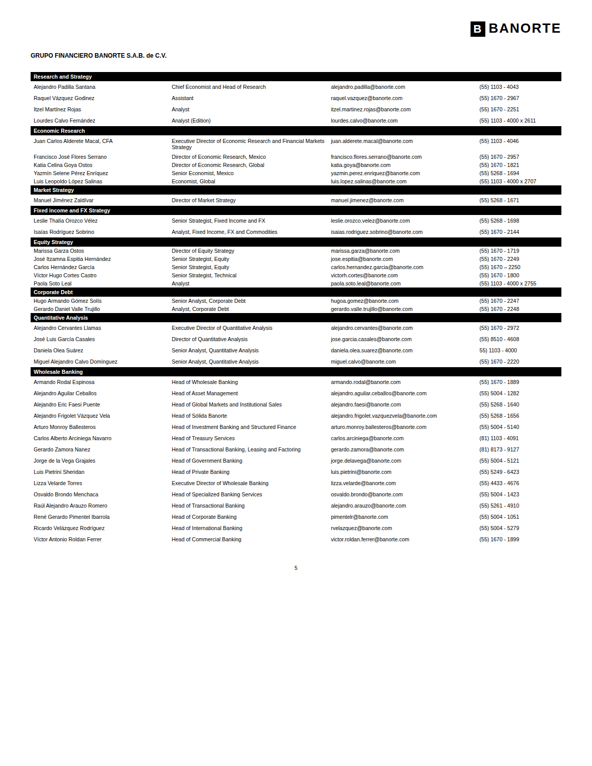BBANORTE
GRUPO FINANCIERO BANORTE S.A.B. de C.V.
| Research and Strategy |
| Alejandro Padilla Santana | Chief Economist and Head of Research | alejandro.padilla@banorte.com | (55) 1103 - 4043 |
| Raquel Vázquez Godinez | Assistant | raquel.vazquez@banorte.com | (55) 1670 - 2967 |
| Itzel Martínez Rojas | Analyst | itzel.martinez.rojas@banorte.com | (55) 1670 - 2251 |
| Lourdes Calvo Fernández | Analyst (Edition) | lourdes.calvo@banorte.com | (55) 1103 - 4000 x 2611 |
| Economic Research |
| Juan Carlos Alderete Macal, CFA | Executive Director of Economic Research and Financial Markets Strategy | juan.alderete.macal@banorte.com | (55) 1103 - 4046 |
| Francisco José Flores Serrano | Director of Economic Research, Mexico | francisco.flores.serrano@banorte.com | (55) 1670 - 2957 |
| Katia Celina Goya Ostos | Director of Economic Research, Global | katia.goya@banorte.com | (55) 1670 - 1821 |
| Yazmín Selene Pérez Enríquez | Senior Economist, Mexico | yazmin.perez.enriquez@banorte.com | (55) 5268 - 1694 |
| Luis Leopoldo López Salinas | Economist, Global | luis.lopez.salinas@banorte.com | (55) 1103 - 4000 x 2707 |
| Market Strategy |
| Manuel Jiménez Zaldívar | Director of Market Strategy | manuel.jimenez@banorte.com | (55) 5268 - 1671 |
| Fixed income and FX Strategy |
| Leslie Thalía Orozco Vélez | Senior Strategist, Fixed Income and FX | leslie.orozco.velez@banorte.com | (55) 5268 - 1698 |
| Isaías Rodríguez Sobrino | Analyst, Fixed Income, FX and Commodities | isaias.rodriguez.sobrino@banorte.com | (55) 1670 - 2144 |
| Equity Strategy |
| Marissa Garza Ostos | Director of Equity Strategy | marissa.garza@banorte.com | (55) 1670 - 1719 |
| José Itzamna Espitia Hernández | Senior Strategist, Equity | jose.espitia@banorte.com | (55) 1670 - 2249 |
| Carlos Hernández García | Senior Strategist, Equity | carlos.hernandez.garcia@banorte.com | (55) 1670 – 2250 |
| Víctor Hugo Cortes Castro | Senior Strategist, Technical | victorh.cortes@banorte.com | (55) 1670 - 1800 |
| Paola Soto Leal | Analyst | paola.soto.leal@banorte.com | (55) 1103 - 4000 x 2755 |
| Corporate Debt |
| Hugo Armando Gómez Solís | Senior Analyst, Corporate Debt | hugoa.gomez@banorte.com | (55) 1670 - 2247 |
| Gerardo Daniel Valle Trujillo | Analyst, Corporate Debt | gerardo.valle.trujillo@banorte.com | (55) 1670 - 2248 |
| Quantitative Analysis |
| Alejandro Cervantes Llamas | Executive Director of Quantitative Analysis | alejandro.cervantes@banorte.com | (55) 1670 - 2972 |
| José Luis García Casales | Director of Quantitative Analysis | jose.garcia.casales@banorte.com | (55) 8510 - 4608 |
| Daniela Olea Suárez | Senior Analyst, Quantitative Analysis | daniela.olea.suarez@banorte.com | 55) 1103 - 4000 |
| Miguel Alejandro Calvo Domínguez | Senior Analyst, Quantitative Analysis | miguel.calvo@banorte.com | (55) 1670 - 2220 |
| Wholesale Banking |
| Armando Rodal Espinosa | Head of Wholesale Banking | armando.rodal@banorte.com | (55) 1670 - 1889 |
| Alejandro Aguilar Ceballos | Head of Asset Management | alejandro.aguilar.ceballos@banorte.com | (55) 5004 - 1282 |
| Alejandro Eric Faesi Puente | Head of Global Markets and Institutional Sales | alejandro.faesi@banorte.com | (55) 5268 - 1640 |
| Alejandro Frigolet Vázquez Vela | Head of Sólida Banorte | alejandro.frigolet.vazquezvela@banorte.com | (55) 5268 - 1656 |
| Arturo Monroy Ballesteros | Head of Investment Banking and Structured Finance | arturo.monroy.ballesteros@banorte.com | (55) 5004 - 5140 |
| Carlos Alberto Arciniega Navarro | Head of Treasury Services | carlos.arciniega@banorte.com | (81) 1103 - 4091 |
| Gerardo Zamora Nanez | Head of Transactional Banking, Leasing and Factoring | gerardo.zamora@banorte.com | (81) 8173 - 9127 |
| Jorge de la Vega Grajales | Head of Government Banking | jorge.delavega@banorte.com | (55) 5004 - 5121 |
| Luis Pietrini Sheridan | Head of Private Banking | luis.pietrini@banorte.com | (55) 5249 - 6423 |
| Lizza Velarde Torres | Executive Director of Wholesale Banking | lizza.velarde@banorte.com | (55) 4433 - 4676 |
| Osvaldo Brondo Menchaca | Head of Specialized Banking Services | osvaldo.brondo@banorte.com | (55) 5004 - 1423 |
| Raúl Alejandro Arauzo Romero | Head of Transactional Banking | alejandro.arauzo@banorte.com | (55) 5261 - 4910 |
| René Gerardo Pimentel Ibarrola | Head of Corporate Banking | pimentelr@banorte.com | (55) 5004 - 1051 |
| Ricardo Velázquez Rodríguez | Head of International Banking | rvelazquez@banorte.com | (55) 5004 - 5279 |
| Víctor Antonio Roldan Ferrer | Head of Commercial Banking | victor.roldan.ferrer@banorte.com | (55) 1670 - 1899 |
5